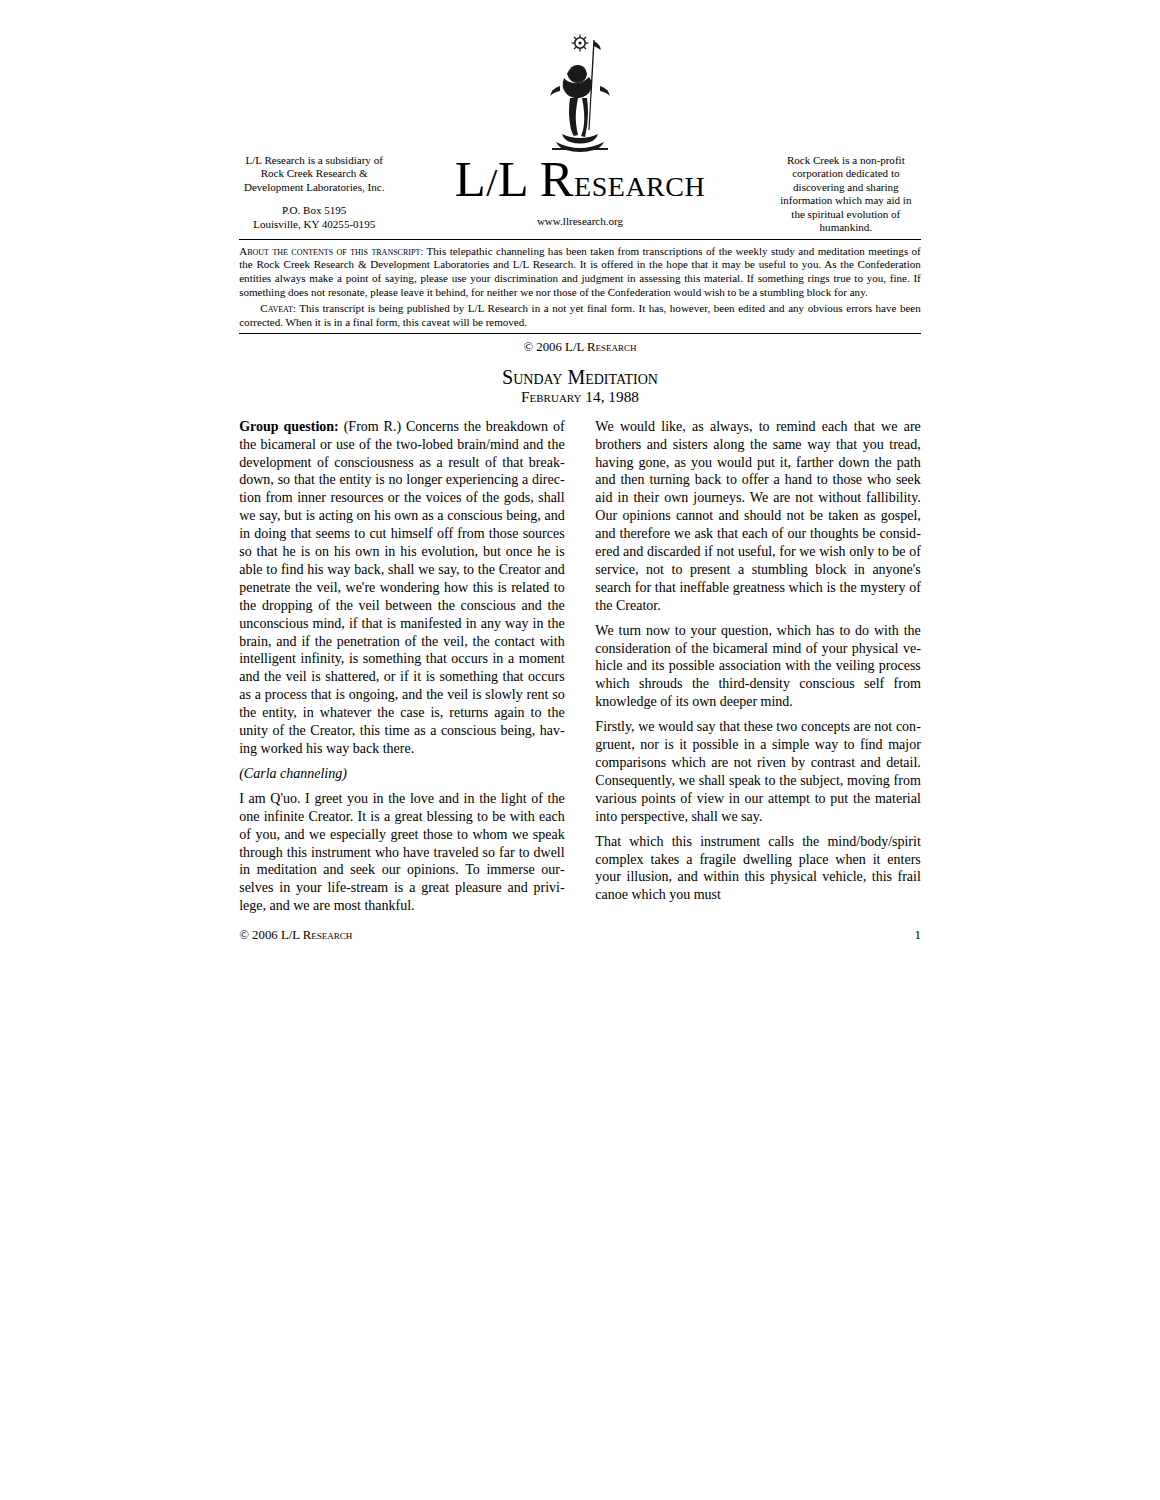| L/L Research is a subsidiary of Rock Creek Research & Development Laboratories, Inc. P.O. Box 5195 Louisville, KY 40255-0195 | L / L R esearch www.llresearch.org | Rock Creek is a non-profit corporation dedicated to discovering and sharing information which may aid in the spiritual evolution of humankind. |
About the contents of this transcript: This telepathic channeling has been taken from transcriptions of the weekly study and meditation meetings of the Rock Creek Research & Development Laboratories and L/L Research. It is offered in the hope that it may be useful to you. As the Confederation entities always make a point of saying, please use your discrimination and judgment in assessing this material. If something rings true to you, fine. If something does not resonate, please leave it behind, for neither we nor those of the Confederation would wish to be a stumbling block for any.
Caveat: This transcript is being published by L/L Research in a not yet final form. It has, however, been edited and any obvious errors have been corrected. When it is in a final form, this caveat will be removed.
© 2006 L/L Research
Sunday Meditation
February 14, 1988
Group question: (From R.) Concerns the breakdown of the bicameral or use of the two-lobed brain/mind and the development of consciousness as a result of that breakdown, so that the entity is no longer experiencing a direction from inner resources or the voices of the gods, shall we say, but is acting on his own as a conscious being, and in doing that seems to cut himself off from those sources so that he is on his own in his evolution, but once he is able to find his way back, shall we say, to the Creator and penetrate the veil, we're wondering how this is related to the dropping of the veil between the conscious and the unconscious mind, if that is manifested in any way in the brain, and if the penetration of the veil, the contact with intelligent infinity, is something that occurs in a moment and the veil is shattered, or if it is something that occurs as a process that is ongoing, and the veil is slowly rent so the entity, in whatever the case is, returns again to the unity of the Creator, this time as a conscious being, having worked his way back there.
(Carla channeling)
I am Q'uo. I greet you in the love and in the light of the one infinite Creator. It is a great blessing to be with each of you, and we especially greet those to whom we speak through this instrument who have traveled so far to dwell in meditation and seek our opinions. To immerse ourselves in your life-stream is a great pleasure and privilege, and we are most thankful.
We would like, as always, to remind each that we are brothers and sisters along the same way that you tread, having gone, as you would put it, farther down the path and then turning back to offer a hand to those who seek aid in their own journeys. We are not without fallibility. Our opinions cannot and should not be taken as gospel, and therefore we ask that each of our thoughts be considered and discarded if not useful, for we wish only to be of service, not to present a stumbling block in anyone's search for that ineffable greatness which is the mystery of the Creator.
We turn now to your question, which has to do with the consideration of the bicameral mind of your physical vehicle and its possible association with the veiling process which shrouds the third-density conscious self from knowledge of its own deeper mind.
Firstly, we would say that these two concepts are not congruent, nor is it possible in a simple way to find major comparisons which are not riven by contrast and detail. Consequently, we shall speak to the subject, moving from various points of view in our attempt to put the material into perspective, shall we say.
That which this instrument calls the mind/body/spirit complex takes a fragile dwelling place when it enters your illusion, and within this physical vehicle, this frail canoe which you must
© 2006 L/L Research
1